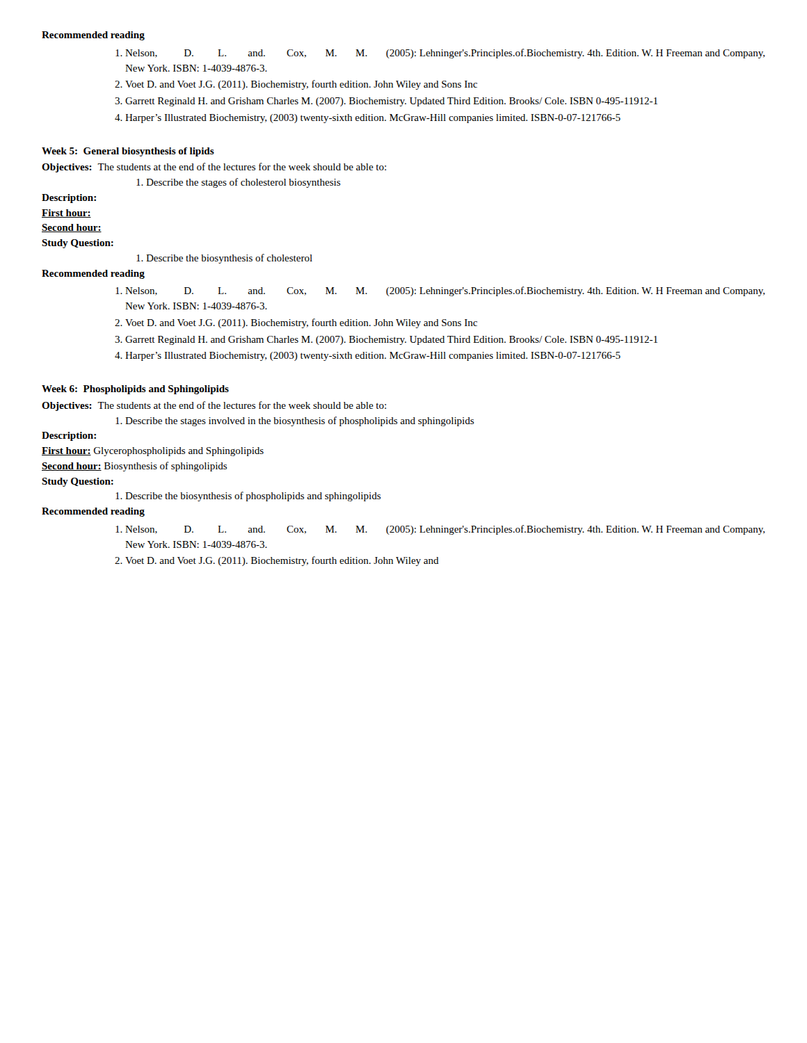Recommended reading
Nelson, D. L. and. Cox, M. M. (2005): Lehninger's.Principles.of.Biochemistry. 4th. Edition. W. H Freeman and Company, New York. ISBN: 1-4039-4876-3.
Voet D. and Voet J.G. (2011). Biochemistry, fourth edition. John Wiley and Sons Inc
Garrett Reginald H. and Grisham Charles M. (2007). Biochemistry. Updated Third Edition. Brooks/ Cole. ISBN 0-495-11912-1
Harper’s Illustrated Biochemistry, (2003) twenty-sixth edition. McGraw-Hill companies limited. ISBN-0-07-121766-5
Week 5: General biosynthesis of lipids
Objectives: The students at the end of the lectures for the week should be able to:
Describe the stages of cholesterol biosynthesis
Description:
First hour:
Second hour:
Study Question:
Describe the biosynthesis of cholesterol
Recommended reading
Nelson, D. L. and. Cox, M. M. (2005): Lehninger's.Principles.of.Biochemistry. 4th. Edition. W. H Freeman and Company, New York. ISBN: 1-4039-4876-3.
Voet D. and Voet J.G. (2011). Biochemistry, fourth edition. John Wiley and Sons Inc
Garrett Reginald H. and Grisham Charles M. (2007). Biochemistry. Updated Third Edition. Brooks/ Cole. ISBN 0-495-11912-1
Harper’s Illustrated Biochemistry, (2003) twenty-sixth edition. McGraw-Hill companies limited. ISBN-0-07-121766-5
Week 6: Phospholipids and Sphingolipids
Objectives: The students at the end of the lectures for the week should be able to:
Describe the stages involved in the biosynthesis of phospholipids and sphingolipids
Description:
First hour: Glycerophospholipids and Sphingolipids
Second hour: Biosynthesis of sphingolipids
Study Question:
Describe the biosynthesis of phospholipids and sphingolipids
Recommended reading
Nelson, D. L. and. Cox, M. M. (2005): Lehninger's.Principles.of.Biochemistry. 4th. Edition. W. H Freeman and Company, New York. ISBN: 1-4039-4876-3.
Voet D. and Voet J.G. (2011). Biochemistry, fourth edition. John Wiley and